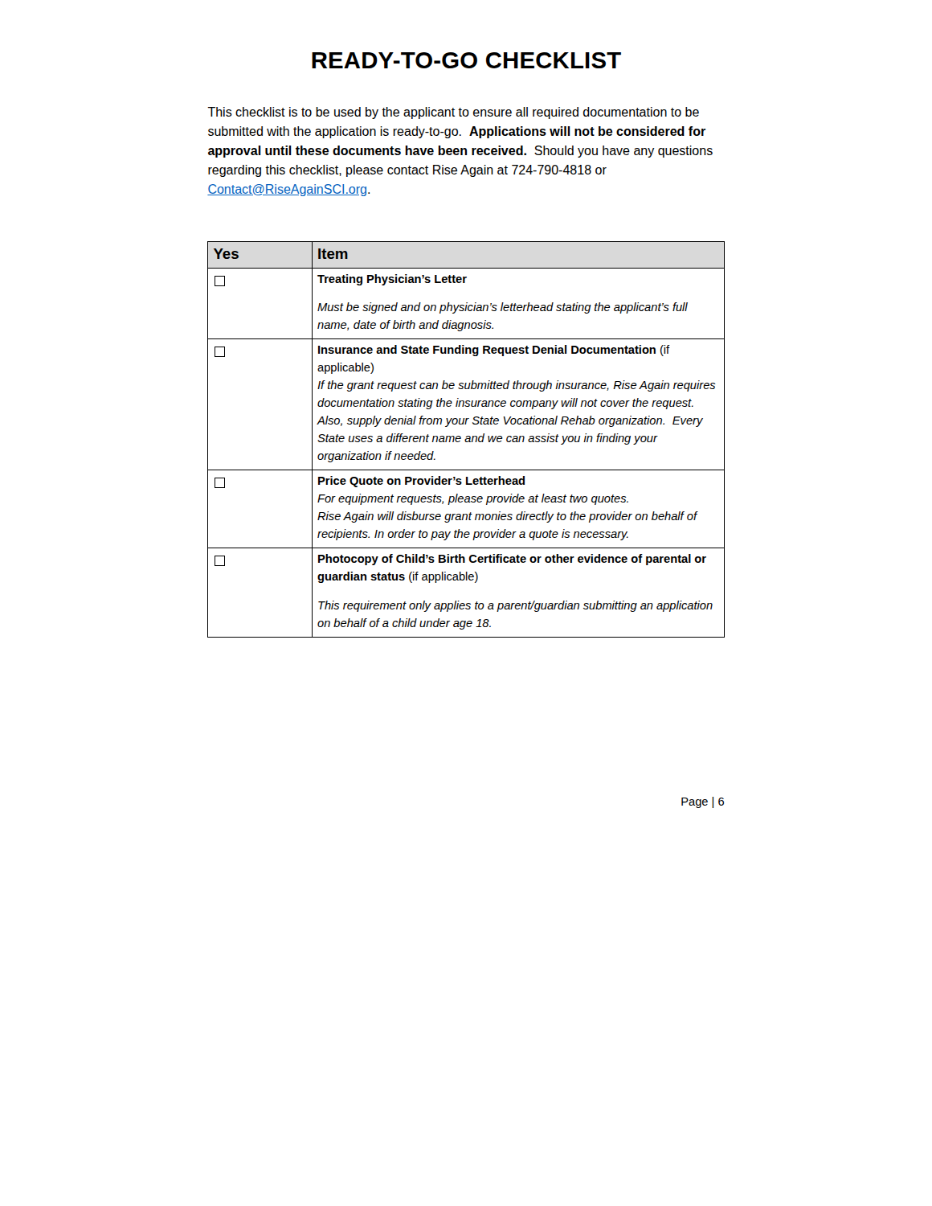READY-TO-GO CHECKLIST
This checklist is to be used by the applicant to ensure all required documentation to be submitted with the application is ready-to-go. Applications will not be considered for approval until these documents have been received. Should you have any questions regarding this checklist, please contact Rise Again at 724-790-4818 or Contact@RiseAgainSCI.org.
| Yes | Item |
| --- | --- |
| | Treating Physician’s Letter Must be signed and on physician’s letterhead stating the applicant’s full name, date of birth and diagnosis. |
| | Insurance and State Funding Request Denial Documentation (if applicable) If the grant request can be submitted through insurance, Rise Again requires documentation stating the insurance company will not cover the request. Also, supply denial from your State Vocational Rehab organization. Every State uses a different name and we can assist you in finding your organization if needed. |
| | Price Quote on Provider’s Letterhead For equipment requests, please provide at least two quotes. Rise Again will disburse grant monies directly to the provider on behalf of recipients. In order to pay the provider a quote is necessary. |
| | Photocopy of Child’s Birth Certificate or other evidence of parental or guardian status (if applicable) This requirement only applies to a parent/guardian submitting an application on behalf of a child under age 18. |
Page | 6